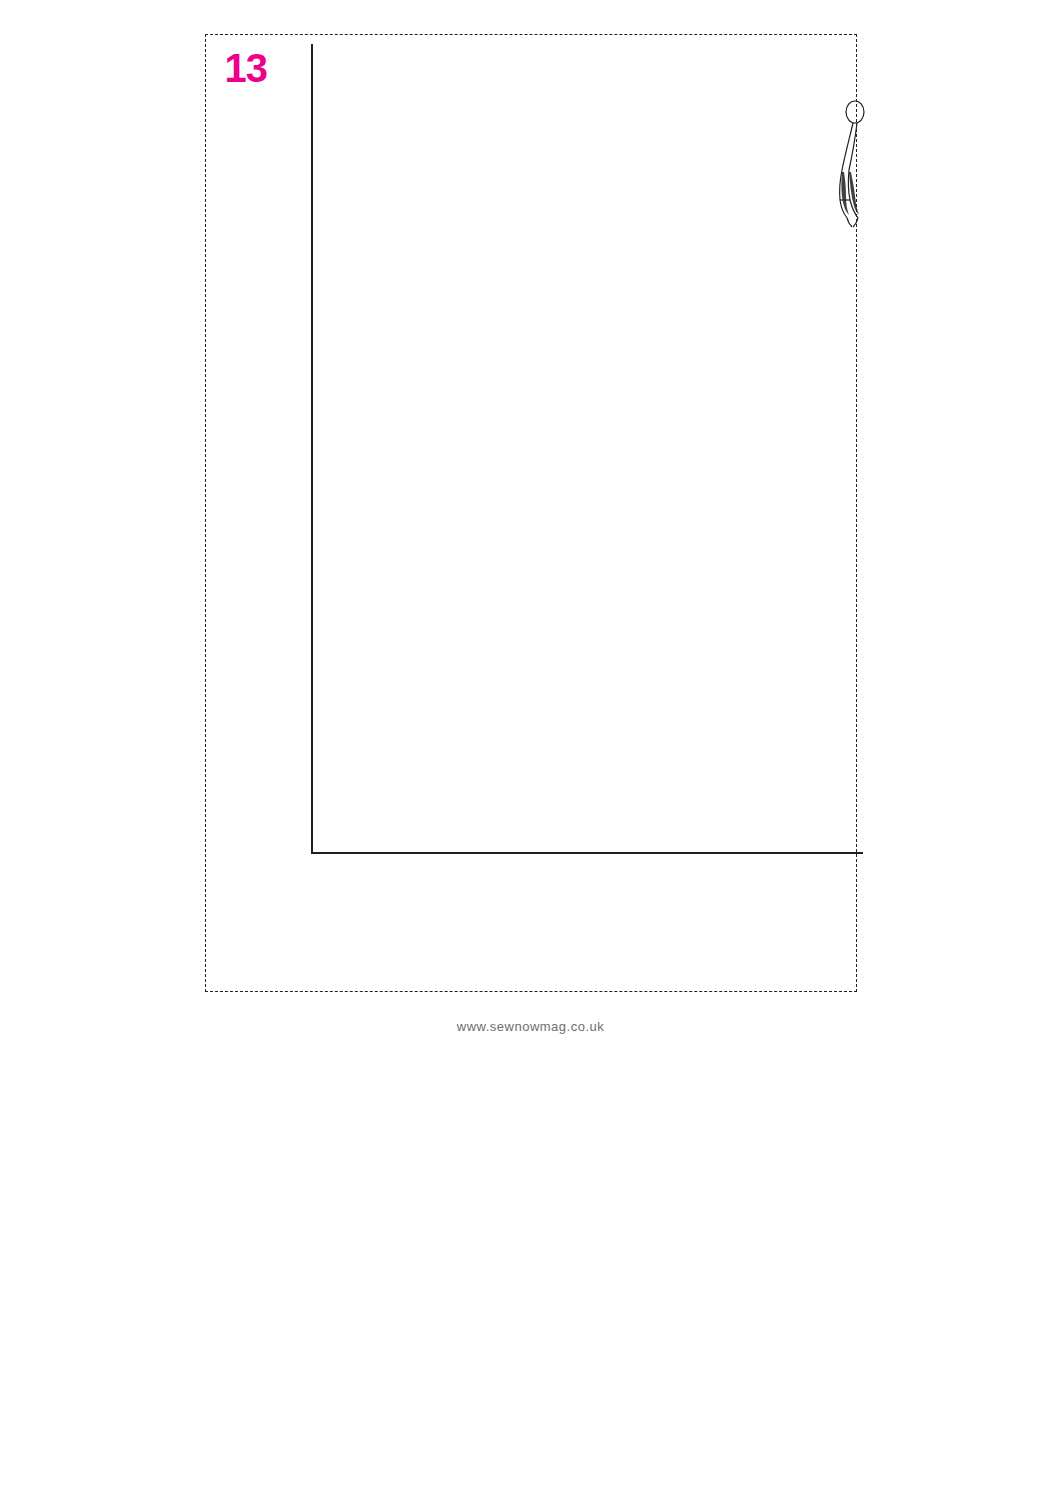13
www.sewnowmag.co.uk